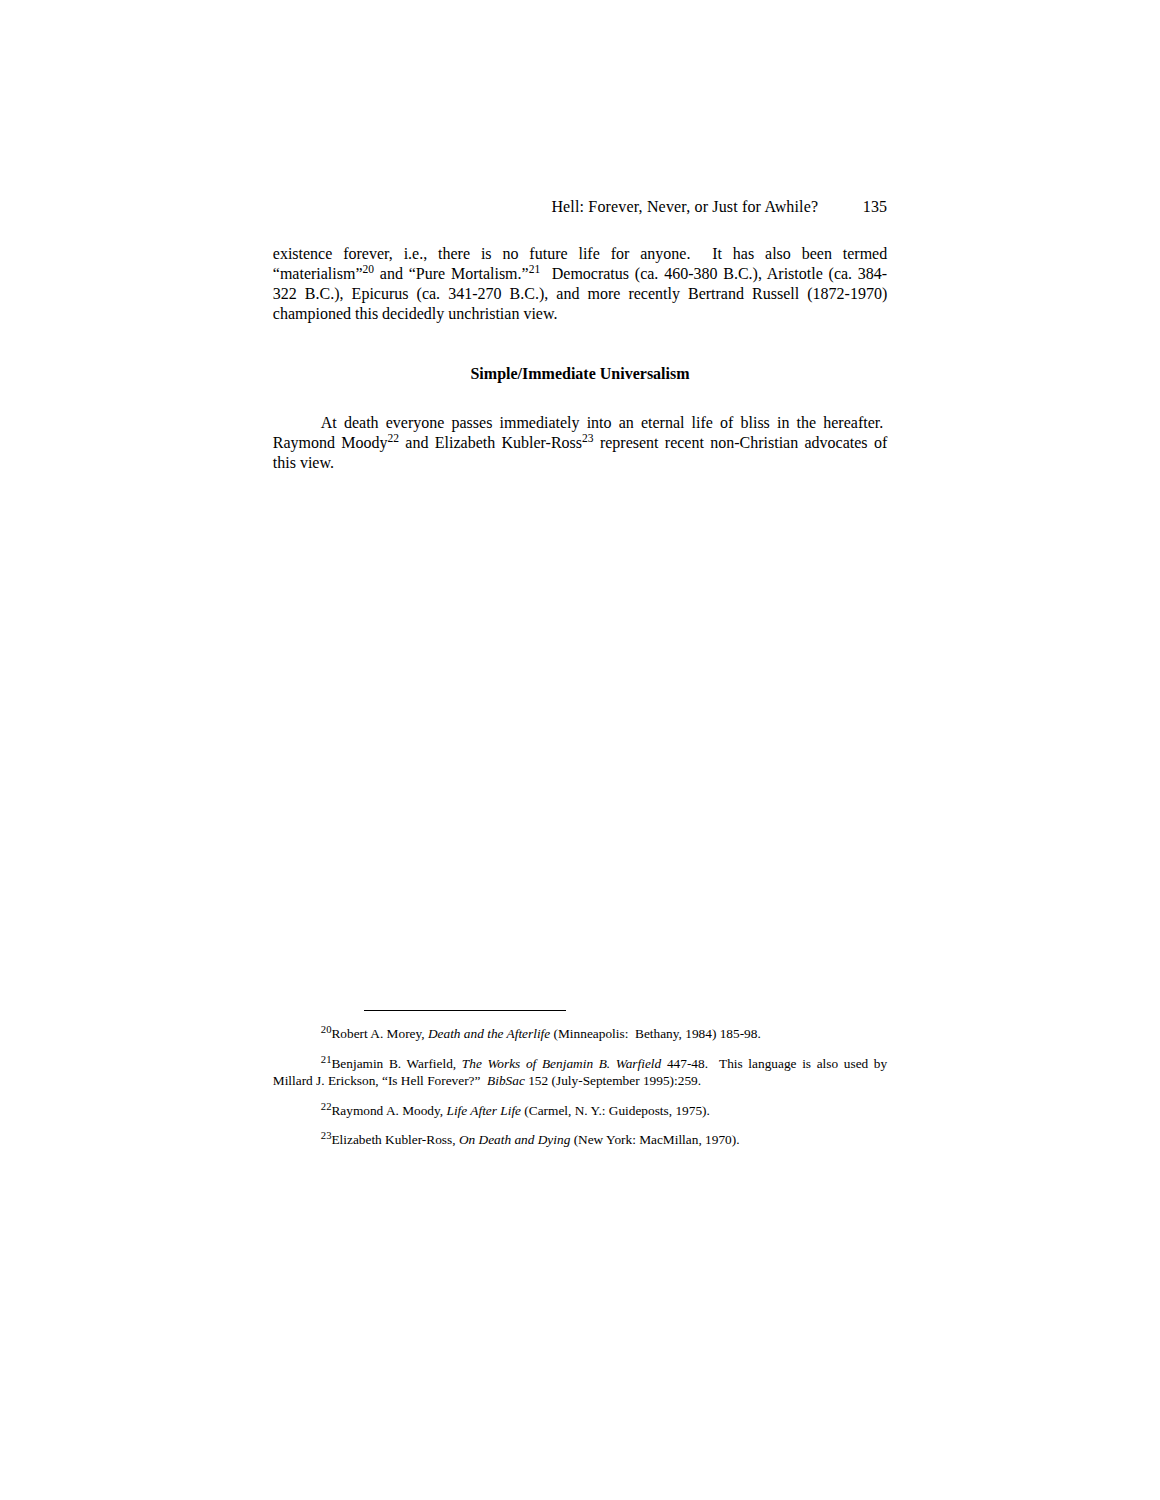Hell: Forever, Never, or Just for Awhile? 135
existence forever, i.e., there is no future life for anyone. It has also been termed “materialism”20 and “Pure Mortalism.”21 Democratus (ca. 460-380 B.C.), Aristotle (ca. 384-322 B.C.), Epicurus (ca. 341-270 B.C.), and more recently Bertrand Russell (1872-1970) championed this decidedly unchristian view.
Simple/Immediate Universalism
At death everyone passes immediately into an eternal life of bliss in the hereafter. Raymond Moody22 and Elizabeth Kubler-Ross23 represent recent non-Christian advocates of this view.
20Robert A. Morey, Death and the Afterlife (Minneapolis: Bethany, 1984) 185-98.
21Benjamin B. Warfield, The Works of Benjamin B. Warfield 447-48. This language is also used by Millard J. Erickson, “Is Hell Forever?” BibSac 152 (July-September 1995):259.
22Raymond A. Moody, Life After Life (Carmel, N. Y.: Guideposts, 1975).
23Elizabeth Kubler-Ross, On Death and Dying (New York: MacMillan, 1970).